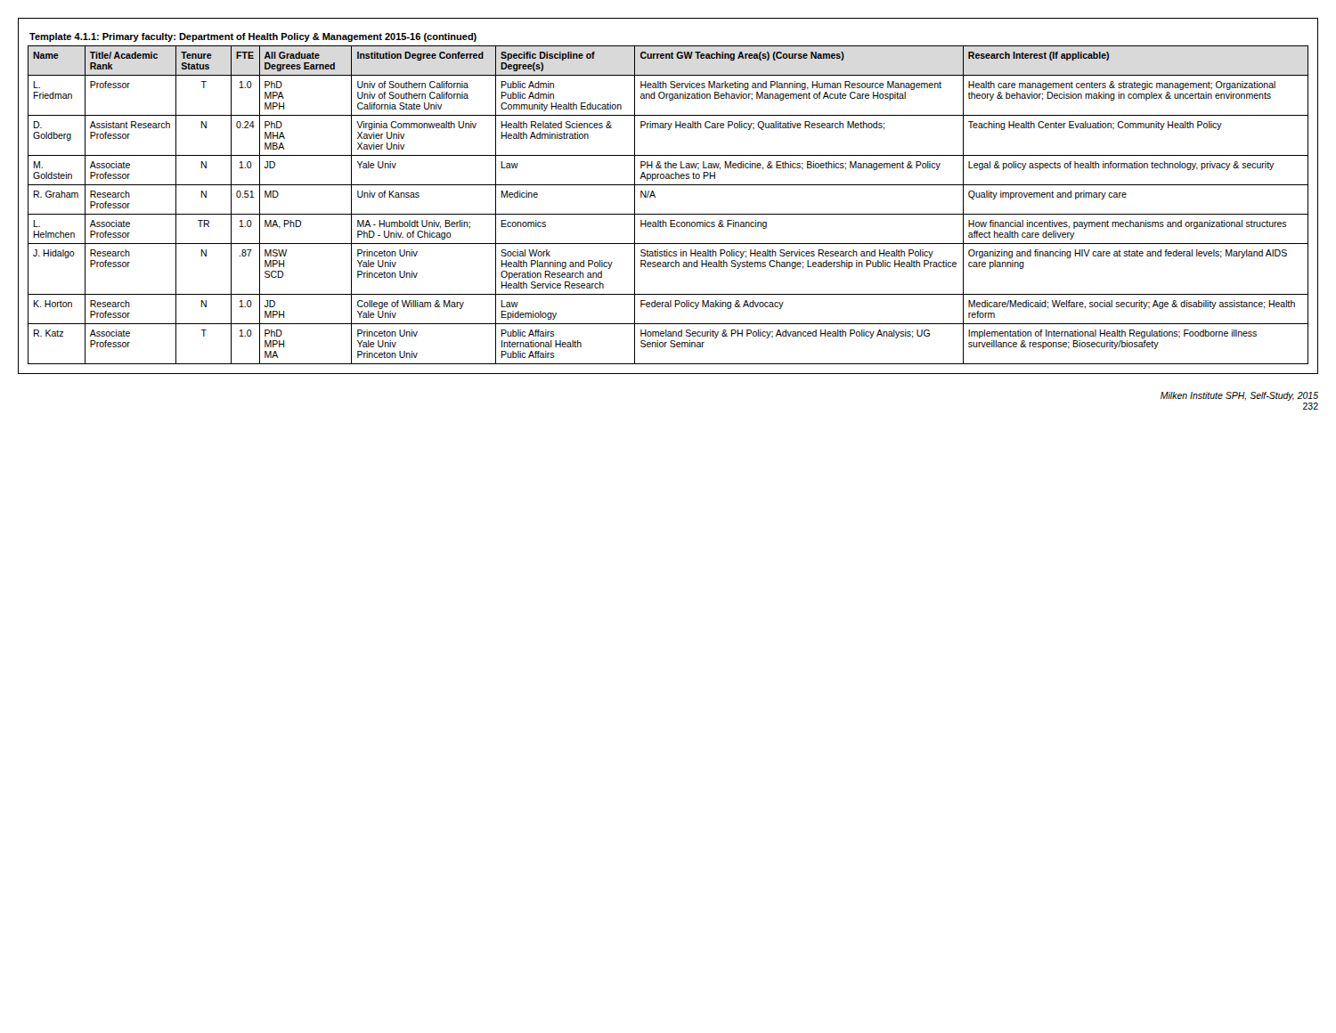Template 4.1.1: Primary faculty: Department of Health Policy & Management 2015-16 (continued)
| Name | Title/ Academic Rank | Tenure Status | FTE | All Graduate Degrees Earned | Institution Degree Conferred | Specific Discipline of Degree(s) | Current GW Teaching Area(s) (Course Names) | Research Interest (If applicable) |
| --- | --- | --- | --- | --- | --- | --- | --- | --- |
| L. Friedman | Professor | T | 1.0 | PhD MPA MPH | Univ of Southern California Univ of Southern California California State Univ | Public Admin Public Admin Community Health Education | Health Services Marketing and Planning, Human Resource Management and Organization Behavior; Management of Acute Care Hospital | Health care management centers & strategic management; Organizational theory & behavior; Decision making in complex & uncertain environments |
| D. Goldberg | Assistant Research Professor | N | 0.24 | PhD MHA MBA | Virginia Commonwealth Univ Xavier Univ Xavier Univ | Health Related Sciences & Health Administration | Primary Health Care Policy; Qualitative Research Methods; | Teaching Health Center Evaluation; Community Health Policy |
| M. Goldstein | Associate Professor | N | 1.0 | JD | Yale Univ | Law | PH & the Law; Law, Medicine, & Ethics; Bioethics; Management & Policy Approaches to PH | Legal & policy aspects of health information technology, privacy & security |
| R. Graham | Research Professor | N | 0.51 | MD | Univ of Kansas | Medicine | N/A | Quality improvement and primary care |
| L. Helmchen | Associate Professor | TR | 1.0 | MA, PhD | MA - Humboldt Univ, Berlin; PhD - Univ. of Chicago | Economics | Health Economics & Financing | How financial incentives, payment mechanisms and organizational structures affect health care delivery |
| J. Hidalgo | Research Professor | N | .87 | MSW MPH SCD | Princeton Univ Yale Univ Princeton Univ | Social Work Health Planning and Policy Operation Research and Health Service Research | Statistics in Health Policy; Health Services Research and Health Policy Research and Health Systems Change; Leadership in Public Health Practice | Organizing and financing HIV care at state and federal levels; Maryland AIDS care planning |
| K. Horton | Research Professor | N | 1.0 | JD MPH | College of William & Mary Yale Univ | Law Epidemiology | Federal Policy Making & Advocacy | Medicare/Medicaid; Welfare, social security; Age & disability assistance; Health reform |
| R. Katz | Associate Professor | T | 1.0 | PhD MPH MA | Princeton Univ Yale Univ Princeton Univ | Public Affairs International Health Public Affairs | Homeland Security & PH Policy; Advanced Health Policy Analysis; UG Senior Seminar | Implementation of International Health Regulations; Foodborne illness surveillance & response; Biosecurity/biosafety |
Milken Institute SPH, Self-Study, 2015 232